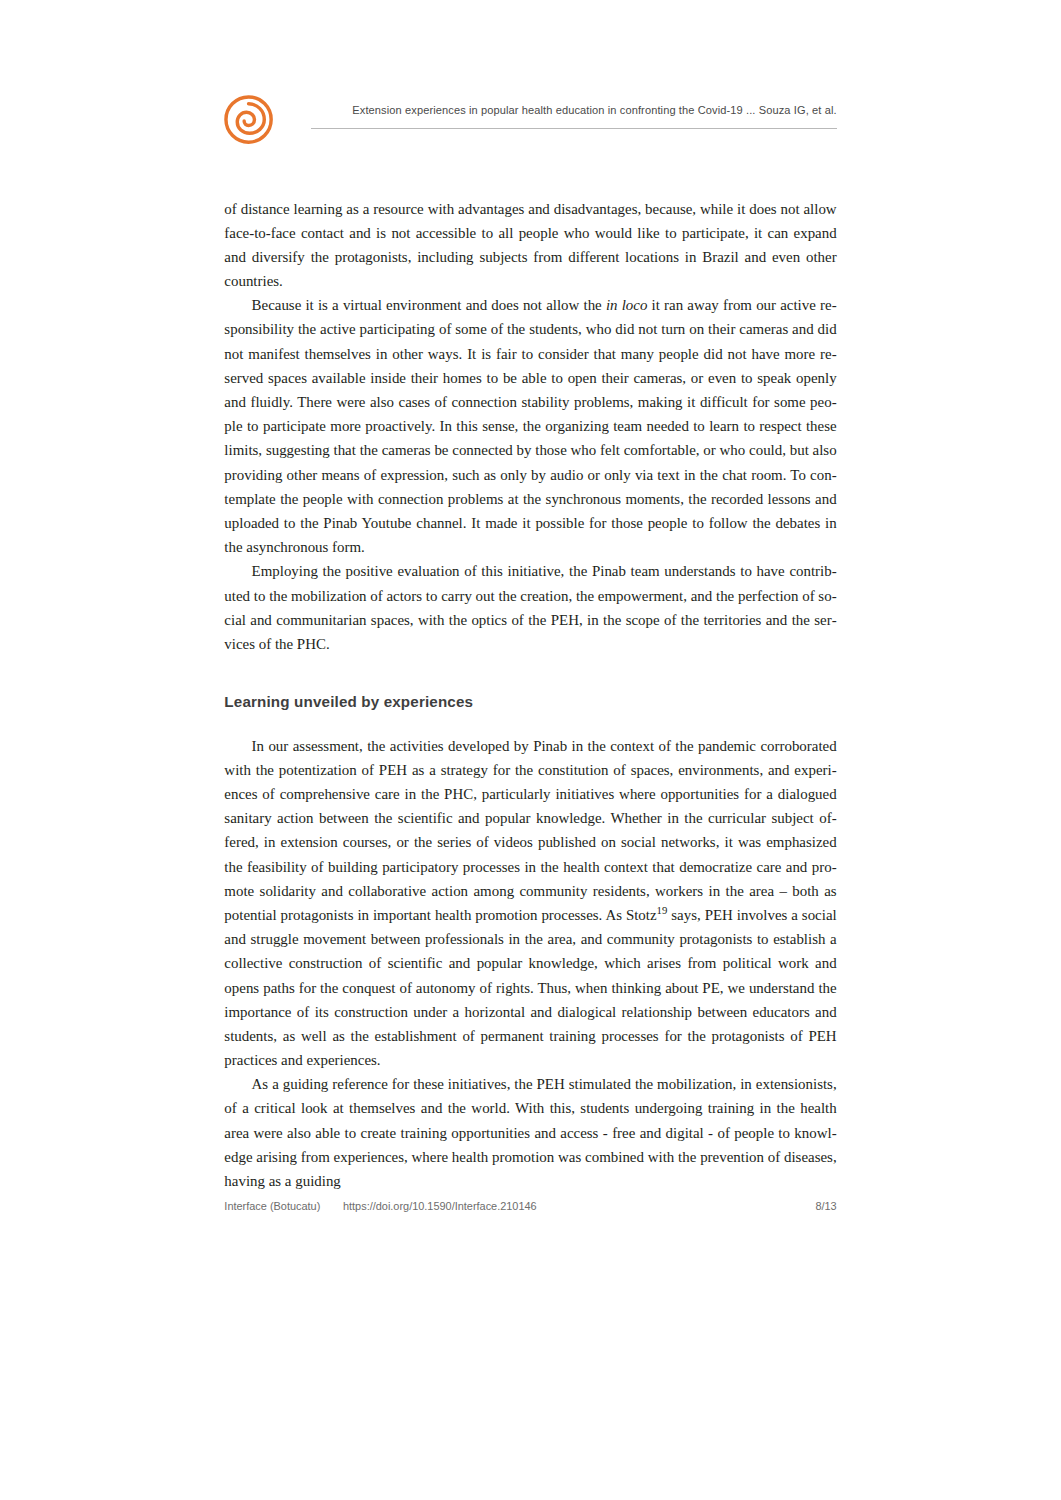Extension experiences in popular health education in confronting the Covid-19 ... Souza IG, et al.
of distance learning as a resource with advantages and disadvantages, because, while it does not allow face-to-face contact and is not accessible to all people who would like to participate, it can expand and diversify the protagonists, including subjects from different locations in Brazil and even other countries.
Because it is a virtual environment and does not allow the in loco it ran away from our active responsibility the active participating of some of the students, who did not turn on their cameras and did not manifest themselves in other ways. It is fair to consider that many people did not have more reserved spaces available inside their homes to be able to open their cameras, or even to speak openly and fluidly. There were also cases of connection stability problems, making it difficult for some people to participate more proactively. In this sense, the organizing team needed to learn to respect these limits, suggesting that the cameras be connected by those who felt comfortable, or who could, but also providing other means of expression, such as only by audio or only via text in the chat room. To contemplate the people with connection problems at the synchronous moments, the recorded lessons and uploaded to the Pinab Youtube channel. It made it possible for those people to follow the debates in the asynchronous form.
Employing the positive evaluation of this initiative, the Pinab team understands to have contributed to the mobilization of actors to carry out the creation, the empowerment, and the perfection of social and communitarian spaces, with the optics of the PEH, in the scope of the territories and the services of the PHC.
Learning unveiled by experiences
In our assessment, the activities developed by Pinab in the context of the pandemic corroborated with the potentization of PEH as a strategy for the constitution of spaces, environments, and experiences of comprehensive care in the PHC, particularly initiatives where opportunities for a dialogued sanitary action between the scientific and popular knowledge. Whether in the curricular subject offered, in extension courses, or the series of videos published on social networks, it was emphasized the feasibility of building participatory processes in the health context that democratize care and promote solidarity and collaborative action among community residents, workers in the area – both as potential protagonists in important health promotion processes. As Stotz19 says, PEH involves a social and struggle movement between professionals in the area, and community protagonists to establish a collective construction of scientific and popular knowledge, which arises from political work and opens paths for the conquest of autonomy of rights. Thus, when thinking about PE, we understand the importance of its construction under a horizontal and dialogical relationship between educators and students, as well as the establishment of permanent training processes for the protagonists of PEH practices and experiences.
As a guiding reference for these initiatives, the PEH stimulated the mobilization, in extensionists, of a critical look at themselves and the world. With this, students undergoing training in the health area were also able to create training opportunities and access - free and digital - of people to knowledge arising from experiences, where health promotion was combined with the prevention of diseases, having as a guiding
Interface (Botucatu) https://doi.org/10.1590/Interface.210146
8/13